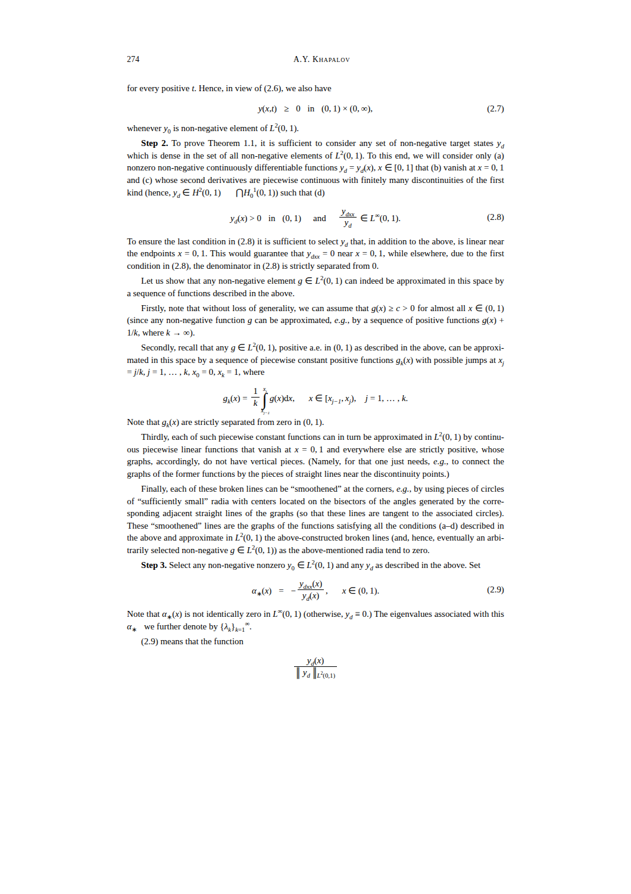274 A.Y. Khapalov
for every positive t. Hence, in view of (2.6), we also have
y(x,t) ≥ 0 in (0, 1) × (0, ∞), (2.7)
whenever y0 is non-negative element of L2(0, 1).
Step 2. To prove Theorem 1.1, it is sufficient to consider any set of non-negative target states yd which is dense in the set of all non-negative elements of L2(0, 1). To this end, we will consider only (a) nonzero non-negative continuously differentiable functions yd = yd(x), x ∈ [0, 1] that (b) vanish at x = 0, 1 and (c) whose second derivatives are piecewise continuous with finitely many discontinuities of the first kind (hence, yd ∈ H2(0, 1)⋂H01(0, 1)) such that (d)
yd(x) > 0 in (0, 1) and ydxx yd ∈ L∞(0, 1). (2.8)
To ensure the last condition in (2.8) it is sufficient to select yd that, in addition to the above, is linear near the endpoints x = 0, 1. This would guarantee that ydxx = 0 near x = 0, 1, while elsewhere, due to the first condition in (2.8), the denominator in (2.8) is strictly separated from 0.
Let us show that any non-negative element g ∈ L2(0, 1) can indeed be approximated in this space by a sequence of functions described in the above.
Firstly, note that without loss of generality, we can assume that g(x) ≥ c > 0 for almost all x ∈ (0, 1) (since any non-negative function g can be approximated, e.g., by a sequence of positive functions g(x) + 1/k, where k → ∞).
Secondly, recall that any g ∈ L2(0, 1), positive a.e. in (0, 1) as described in the above, can be approximated in this space by a sequence of piecewise constant positive functions gk(x) with possible jumps at xj = j/k, j = 1, … , k, x0 = 0, xk = 1, where
gk(x) = 1 k xj∫xj−1 g(x)dx, x ∈ [xj−1, xj), j = 1, … , k.
Note that gk(x) are strictly separated from zero in (0, 1).
Thirdly, each of such piecewise constant functions can in turn be approximated in L2(0, 1) by continuous piecewise linear functions that vanish at x = 0, 1 and everywhere else are strictly positive, whose graphs, accordingly, do not have vertical pieces. (Namely, for that one just needs, e.g., to connect the graphs of the former functions by the pieces of straight lines near the discontinuity points.)
Finally, each of these broken lines can be “smoothened” at the corners, e.g., by using pieces of circles of “sufficiently small” radia with centers located on the bisectors of the angles generated by the corresponding adjacent straight lines of the graphs (so that these lines are tangent to the associated circles). These “smoothened” lines are the graphs of the functions satisfying all the conditions (a–d) described in the above and approximate in L2(0, 1) the above-constructed broken lines (and, hence, eventually an arbitrarily selected non-negative g ∈ L2(0, 1)) as the above-mentioned radia tend to zero.
Step 3. Select any non-negative nonzero y0 ∈ L2(0, 1) and any yd as described in the above. Set
α∗(x) = −ydxx(x) yd(x), x ∈ (0, 1). (2.9)
Note that α∗(x) is not identically zero in L∞(0, 1) (otherwise, yd ≡ 0.) The eigenvalues associated with this α∗ we further denote by {λk}k=1∞.
(2.9) means that the function
yd(x)∥ yd ∥L2(0,1)